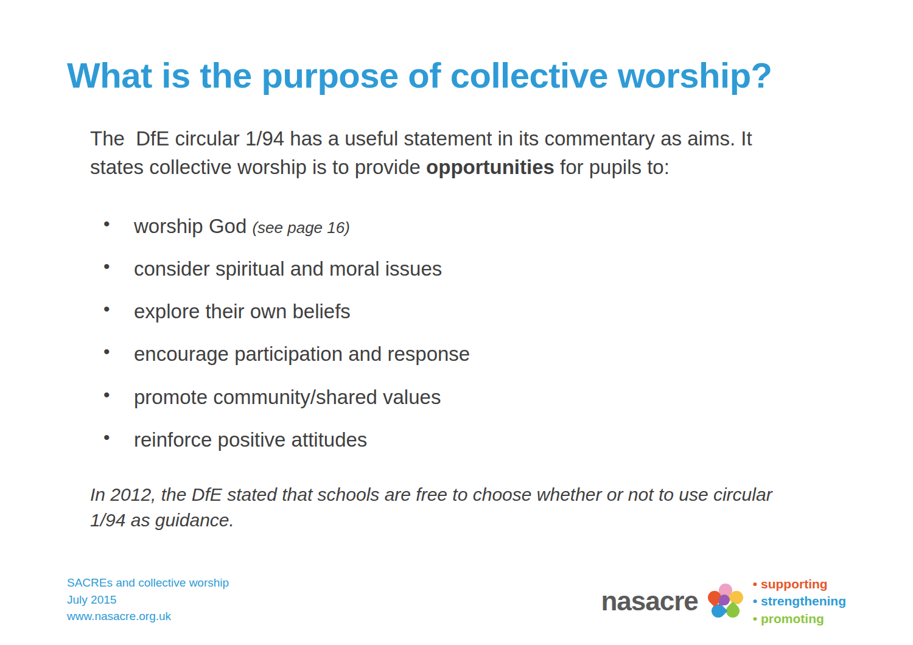What is the purpose of collective worship?
The DfE circular 1/94 has a useful statement in its commentary as aims. It states collective worship is to provide opportunities for pupils to:
worship God (see page 16)
consider spiritual and moral issues
explore their own beliefs
encourage participation and response
promote community/shared values
reinforce positive attitudes
In 2012, the DfE stated that schools are free to choose whether or not to use circular 1/94 as guidance.
SACREs and collective worship
July 2015
www.nasacre.org.uk
nasacre
• supporting
• strengthening
• promoting